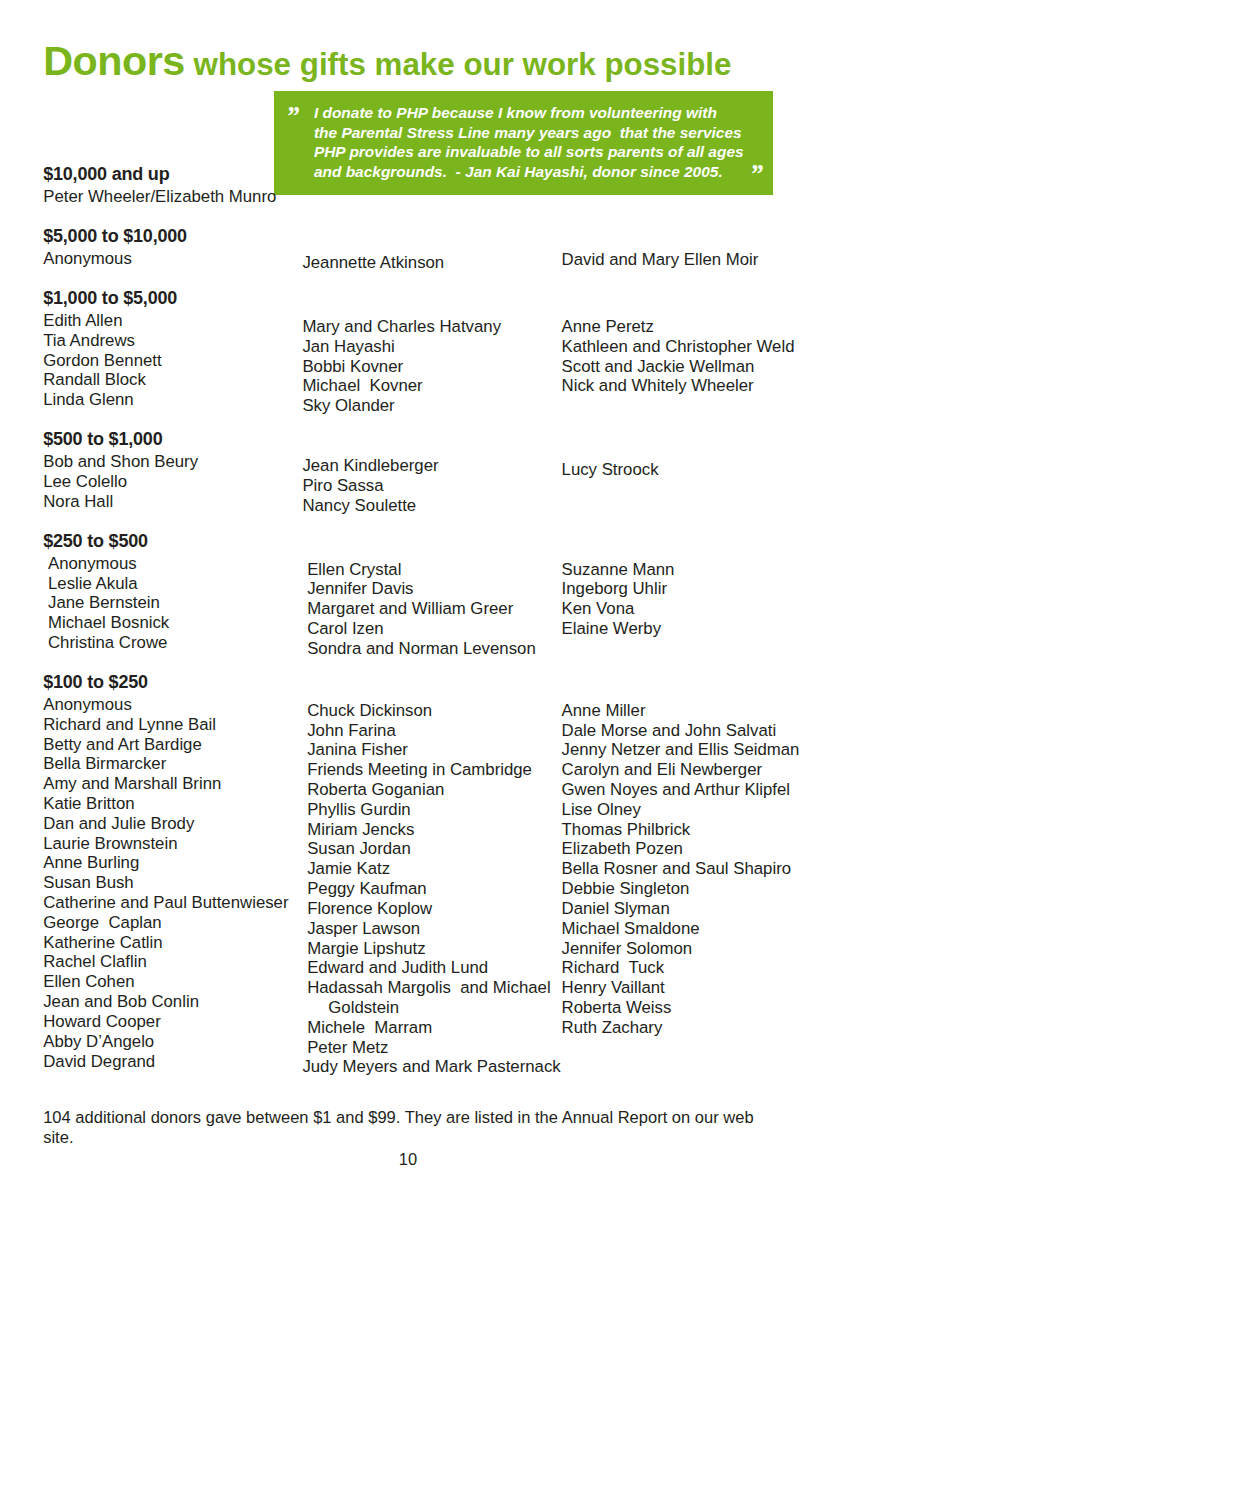Donors whose gifts make our work possible
” I donate to PHP because I know from volunteering with the Parental Stress Line many years ago that the services PHP provides are invaluable to all sorts parents of all ages and backgrounds. - Jan Kai Hayashi, donor since 2005. ”
$10,000 and up
Peter Wheeler/Elizabeth Munro
$5,000 to $10,000
Anonymous
Jeannette Atkinson
David and Mary Ellen Moir
$1,000 to $5,000
Edith Allen
Tia Andrews
Gordon Bennett
Randall Block
Linda Glenn
Mary and Charles Hatvany
Jan Hayashi
Bobbi Kovner
Michael Kovner
Sky Olander
Anne Peretz
Kathleen and Christopher Weld
Scott and Jackie Wellman
Nick and Whitely Wheeler
$500 to $1,000
Bob and Shon Beury
Lee Colello
Nora Hall
Jean Kindleberger
Piro Sassa
Nancy Soulette
Lucy Stroock
$250 to $500
Anonymous
Leslie Akula
Jane Bernstein
Michael Bosnick
Christina Crowe
Ellen Crystal
Jennifer Davis
Margaret and William Greer
Carol Izen
Sondra and Norman Levenson
Suzanne Mann
Ingeborg Uhlir
Ken Vona
Elaine Werby
$100 to $250
Anonymous
Richard and Lynne Bail
Betty and Art Bardige
Bella Birmarcker
Amy and Marshall Brinn
Katie Britton
Dan and Julie Brody
Laurie Brownstein
Anne Burling
Susan Bush
Catherine and Paul Buttenwieser
George Caplan
Katherine Catlin
Rachel Claflin
Ellen Cohen
Jean and Bob Conlin
Howard Cooper
Abby D’Angelo
David Degrand
Chuck Dickinson
John Farina
Janina Fisher
Friends Meeting in Cambridge
Roberta Goganian
Phyllis Gurdin
Miriam Jencks
Susan Jordan
Jamie Katz
Peggy Kaufman
Florence Koplow
Jasper Lawson
Margie Lipshutz
Edward and Judith Lund
Hadassah Margolis and Michael
Goldstein
Michele Marram
Peter Metz
Judy Meyers and Mark Pasternack
Anne Miller
Dale Morse and John Salvati
Jenny Netzer and Ellis Seidman
Carolyn and Eli Newberger
Gwen Noyes and Arthur Klipfel
Lise Olney
Thomas Philbrick
Elizabeth Pozen
Bella Rosner and Saul Shapiro
Debbie Singleton
Daniel Slyman
Michael Smaldone
Jennifer Solomon
Richard Tuck
Henry Vaillant
Roberta Weiss
Ruth Zachary
104 additional donors gave between $1 and $99. They are listed in the Annual Report on our web site.
10